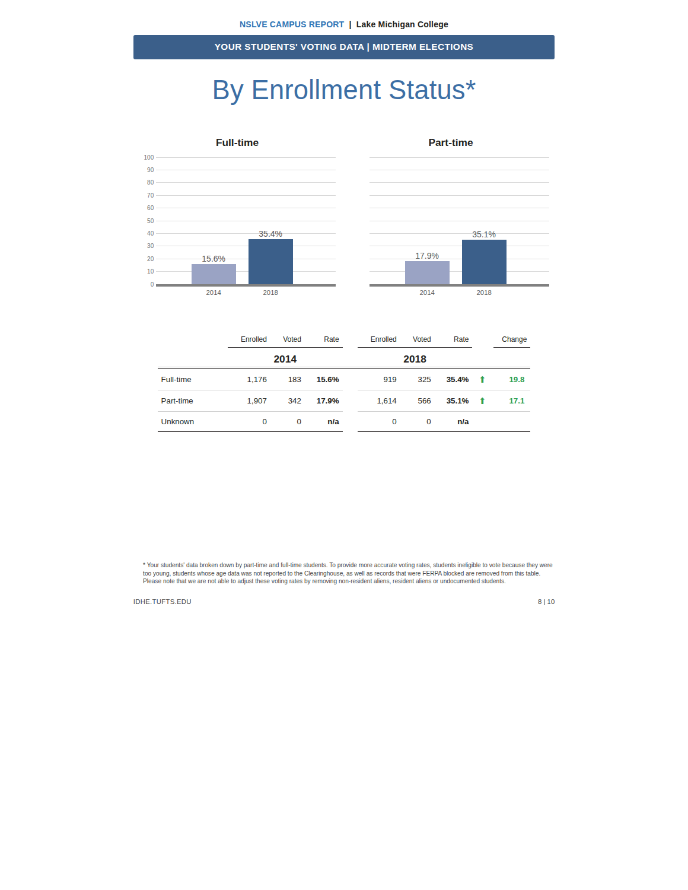NSLVE CAMPUS REPORT | Lake Michigan College
YOUR STUDENTS' VOTING DATA | MIDTERM ELECTIONS
By Enrollment Status*
Full-time
100 90 80 70 60 50 40 30 20 10 0
15.6%
35.4%
2014 2018
Part-time
17.9%
35.1%
2014 2018
| | 2014 | | 2018 | | |
| | Enrolled | Voted | Rate | | Enrolled | Voted | Rate | | Change |
| Full-time | 1,176 | 183 | 15.6% | | 919 | 325 | 35.4% | ⬆ | 19.8 |
| Part-time | 1,907 | 342 | 17.9% | | 1,614 | 566 | 35.1% | ⬆ | 17.1 |
| Unknown | 0 | 0 | n/a | | 0 | 0 | n/a | | |
* Your students' data broken down by part-time and full-time students. To provide more accurate voting rates, students ineligible to vote because they were too young, students whose age data was not reported to the Clearinghouse, as well as records that were FERPA blocked are removed from this table. Please note that we are not able to adjust these voting rates by removing non-resident aliens, resident aliens or undocumented students.
IDHE.TUFTS.EDU 8 | 10